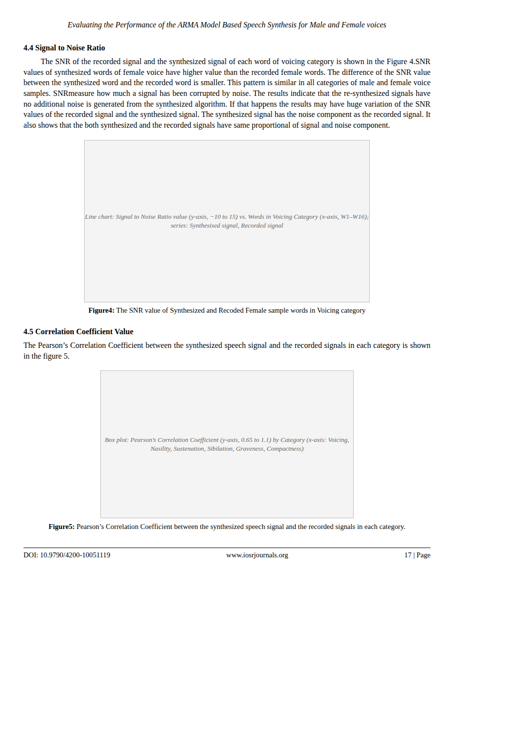Evaluating the Performance of the ARMA Model Based Speech Synthesis for Male and Female voices
4.4 Signal to Noise Ratio
The SNR of the recorded signal and the synthesized signal of each word of voicing category is shown in the Figure 4.SNR values of synthesized words of female voice have higher value than the recorded female words. The difference of the SNR value between the synthesized word and the recorded word is smaller. This pattern is similar in all categories of male and female voice samples. SNRmeasure how much a signal has been corrupted by noise. The results indicate that the re-synthesized signals have no additional noise is generated from the synthesized algorithm. If that happens the results may have huge variation of the SNR values of the recorded signal and the synthesized signal. The synthesized signal has the noise component as the recorded signal. It also shows that the both synthesized and the recorded signals have same proportional of signal and noise component.
Line chart: Signal to Noise Ratio value (y-axis, −10 to 15) vs. Words in Voicing Category (x-axis, W1–W16); series: Synthesised signal, Recorded signal
Figure4: The SNR value of Synthesized and Recoded Female sample words in Voicing category
4.5 Correlation Coefficient Value
The Pearson’s Correlation Coefficient between the synthesized speech signal and the recorded signals in each category is shown in the figure 5.
Box plot: Pearson’s Correlation Coefficient (y-axis, 0.65 to 1.1) by Category (x-axis: Voicing, Nasility, Sustenation, Sibilation, Graveness, Compactness)
Figure5: Pearson’s Correlation Coefficient between the synthesized speech signal and the recorded signals in each category.
DOI: 10.9790/4200-10051119 www.iosrjournals.org 17 | Page